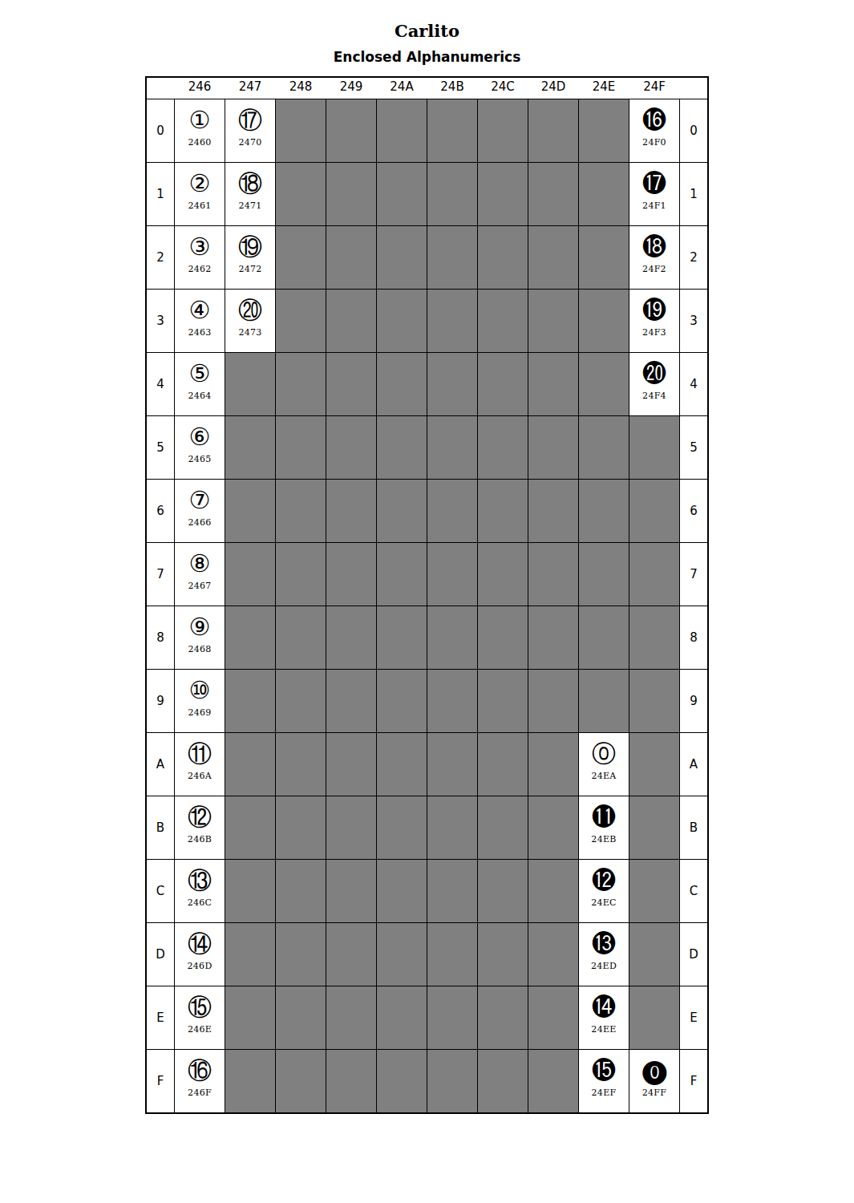Carlito
Enclosed Alphanumerics
| | 246 | 247 | 248 | 249 | 24A | 24B | 24C | 24D | 24E | 24F | |
| --- | --- | --- | --- | --- | --- | --- | --- | --- | --- | --- | --- |
| 0 | ① 2460 | ⑰ 2470 | | | | | | | | ⓰ 24F0 | 0 |
| 1 | ② 2461 | ⑱ 2471 | | | | | | | | ⓱ 24F1 | 1 |
| 2 | ③ 2462 | ⑲ 2472 | | | | | | | | ⓲ 24F2 | 2 |
| 3 | ④ 2463 | ⑳ 2473 | | | | | | | | ⓳ 24F3 | 3 |
| 4 | ⑤ 2464 | | | | | | | | | ⓴ 24F4 | 4 |
| 5 | ⑥ 2465 | | | | | | | | | | 5 |
| 6 | ⑦ 2466 | | | | | | | | | | 6 |
| 7 | ⑧ 2467 | | | | | | | | | | 7 |
| 8 | ⑨ 2468 | | | | | | | | | | 8 |
| 9 | ⑩ 2469 | | | | | | | | | | 9 |
| A | ⑪ 246A | | | | | | | | ⓪ 24EA | | A |
| B | ⑫ 246B | | | | | | | | ⓫ 24EB | | B |
| C | ⑬ 246C | | | | | | | | ⓬ 24EC | | C |
| D | ⑭ 246D | | | | | | | | ⓭ 24ED | | D |
| E | ⑮ 246E | | | | | | | | ⓮ 24EE | | E |
| F | ⑯ 246F | | | | | | | | ⓯ 24EF | ⓿ 24FF | F |